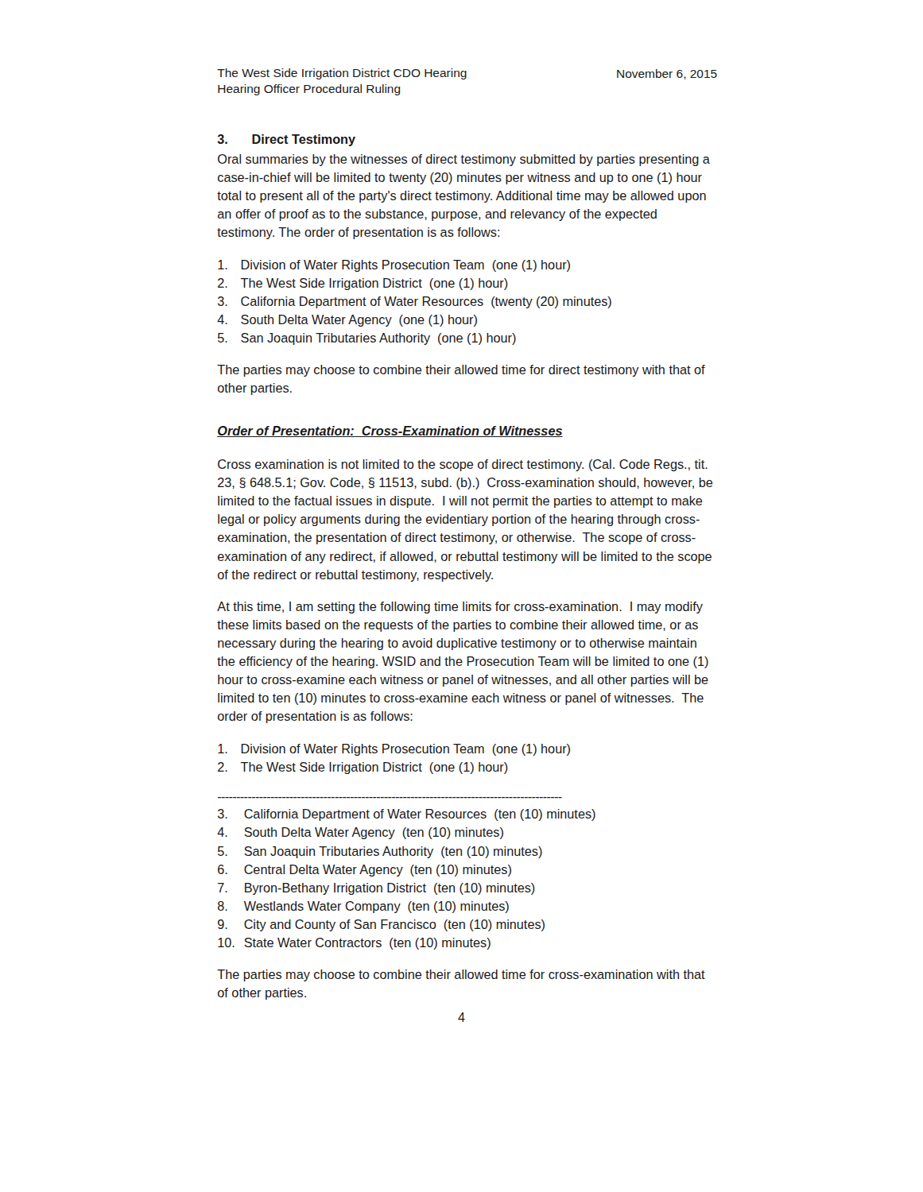The West Side Irrigation District CDO Hearing
Hearing Officer Procedural Ruling
November 6, 2015
3. Direct Testimony
Oral summaries by the witnesses of direct testimony submitted by parties presenting a case-in-chief will be limited to twenty (20) minutes per witness and up to one (1) hour total to present all of the party's direct testimony. Additional time may be allowed upon an offer of proof as to the substance, purpose, and relevancy of the expected testimony. The order of presentation is as follows:
1. Division of Water Rights Prosecution Team (one (1) hour)
2. The West Side Irrigation District (one (1) hour)
3. California Department of Water Resources (twenty (20) minutes)
4. South Delta Water Agency (one (1) hour)
5. San Joaquin Tributaries Authority (one (1) hour)
The parties may choose to combine their allowed time for direct testimony with that of other parties.
Order of Presentation: Cross-Examination of Witnesses
Cross examination is not limited to the scope of direct testimony. (Cal. Code Regs., tit. 23, § 648.5.1; Gov. Code, § 11513, subd. (b).) Cross-examination should, however, be limited to the factual issues in dispute. I will not permit the parties to attempt to make legal or policy arguments during the evidentiary portion of the hearing through cross-examination, the presentation of direct testimony, or otherwise. The scope of cross-examination of any redirect, if allowed, or rebuttal testimony will be limited to the scope of the redirect or rebuttal testimony, respectively.
At this time, I am setting the following time limits for cross-examination. I may modify these limits based on the requests of the parties to combine their allowed time, or as necessary during the hearing to avoid duplicative testimony or to otherwise maintain the efficiency of the hearing. WSID and the Prosecution Team will be limited to one (1) hour to cross-examine each witness or panel of witnesses, and all other parties will be limited to ten (10) minutes to cross-examine each witness or panel of witnesses. The order of presentation is as follows:
1. Division of Water Rights Prosecution Team (one (1) hour)
2. The West Side Irrigation District (one (1) hour)
-------------------------------------------------------------------------------------------
3. California Department of Water Resources (ten (10) minutes)
4. South Delta Water Agency (ten (10) minutes)
5. San Joaquin Tributaries Authority (ten (10) minutes)
6. Central Delta Water Agency (ten (10) minutes)
7. Byron-Bethany Irrigation District (ten (10) minutes)
8. Westlands Water Company (ten (10) minutes)
9. City and County of San Francisco (ten (10) minutes)
10. State Water Contractors (ten (10) minutes)
The parties may choose to combine their allowed time for cross-examination with that of other parties.
4